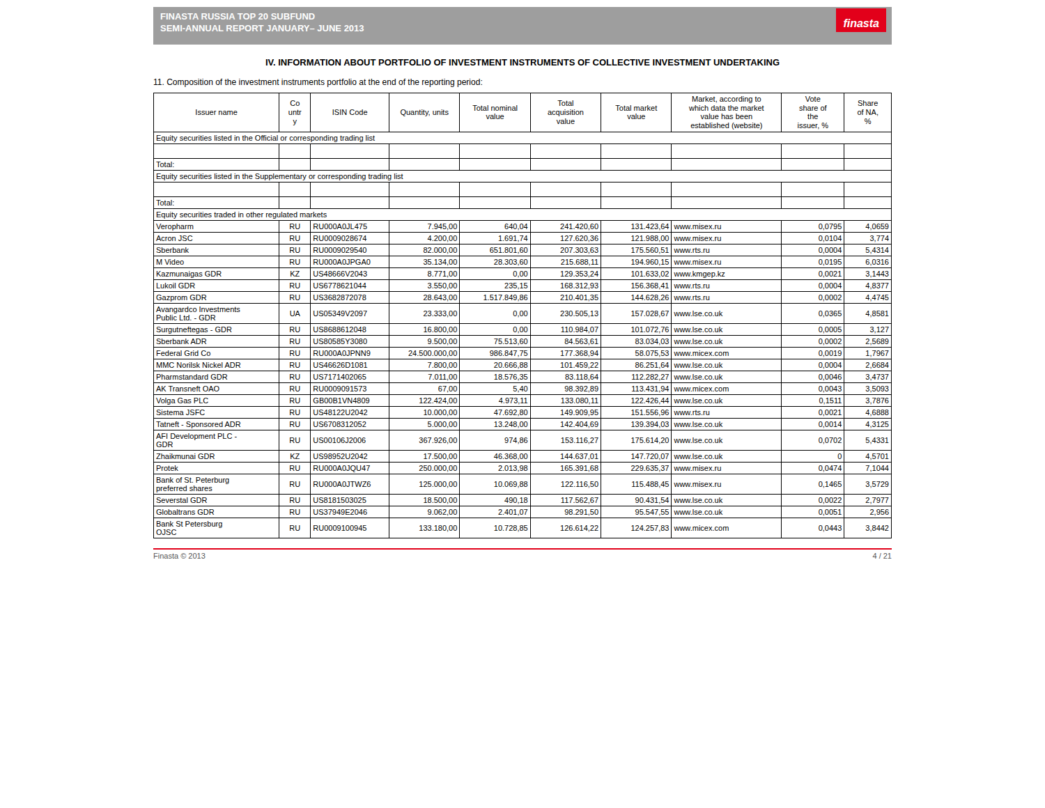FINASTA RUSSIA TOP 20 SUBFUND
SEMI-ANNUAL REPORT JANUARY– JUNE 2013
finasta
IV. INFORMATION ABOUT PORTFOLIO OF INVESTMENT INSTRUMENTS OF COLLECTIVE INVESTMENT UNDERTAKING
11. Composition of the investment instruments portfolio at the end of the reporting period:
| Issuer name | Co untr y | ISIN Code | Quantity, units | Total nominal value | Total acquisition value | Total market value | Market, according to which data the market value has been established (website) | Vote share of the issuer, % | Share of NA, % |
| --- | --- | --- | --- | --- | --- | --- | --- | --- | --- |
| Equity securities listed in the Official or corresponding trading list |
| Total: | | | | | | | | | |
| Equity securities listed in the Supplementary or corresponding trading list |
| Total: | | | | | | | | | |
| Equity securities traded in other regulated markets |
| Veropharm | RU | RU000A0JL475 | 7.945,00 | 640,04 | 241.420,60 | 131.423,64 | www.misex.ru | 0,0795 | 4,0659 |
| Acron JSC | RU | RU0009028674 | 4.200,00 | 1.691,74 | 127.620,36 | 121.988,00 | www.misex.ru | 0,0104 | 3,774 |
| Sberbank | RU | RU0009029540 | 82.000,00 | 651.801,60 | 207.303,63 | 175.560,51 | www.rts.ru | 0,0004 | 5,4314 |
| M Video | RU | RU000A0JPGA0 | 35.134,00 | 28.303,60 | 215.688,11 | 194.960,15 | www.misex.ru | 0,0195 | 6,0316 |
| Kazmunaigas GDR | KZ | US48666V2043 | 8.771,00 | 0,00 | 129.353,24 | 101.633,02 | www.kmgep.kz | 0,0021 | 3,1443 |
| Lukoil GDR | RU | US6778621044 | 3.550,00 | 235,15 | 168.312,93 | 156.368,41 | www.rts.ru | 0,0004 | 4,8377 |
| Gazprom GDR | RU | US3682872078 | 28.643,00 | 1.517.849,86 | 210.401,35 | 144.628,26 | www.rts.ru | 0,0002 | 4,4745 |
| Avangardco Investments Public Ltd. - GDR | UA | US05349V2097 | 23.333,00 | 0,00 | 230.505,13 | 157.028,67 | www.lse.co.uk | 0,0365 | 4,8581 |
| Surgutneftegas - GDR | RU | US8688612048 | 16.800,00 | 0,00 | 110.984,07 | 101.072,76 | www.lse.co.uk | 0,0005 | 3,127 |
| Sberbank ADR | RU | US80585Y3080 | 9.500,00 | 75.513,60 | 84.563,61 | 83.034,03 | www.lse.co.uk | 0,0002 | 2,5689 |
| Federal Grid Co | RU | RU000A0JPNN9 | 24.500.000,00 | 986.847,75 | 177.368,94 | 58.075,53 | www.micex.com | 0,0019 | 1,7967 |
| MMC Norilsk Nickel ADR | RU | US46626D1081 | 7.800,00 | 20.666,88 | 101.459,22 | 86.251,64 | www.lse.co.uk | 0,0004 | 2,6684 |
| Pharmstandard GDR | RU | US7171402065 | 7.011,00 | 18.576,35 | 83.118,64 | 112.282,27 | www.lse.co.uk | 0,0046 | 3,4737 |
| AK Transneft OAO | RU | RU0009091573 | 67,00 | 5,40 | 98.392,89 | 113.431,94 | www.micex.com | 0,0043 | 3,5093 |
| Volga Gas PLC | RU | GB00B1VN4809 | 122.424,00 | 4.973,11 | 133.080,11 | 122.426,44 | www.lse.co.uk | 0,1511 | 3,7876 |
| Sistema JSFC | RU | US48122U2042 | 10.000,00 | 47.692,80 | 149.909,95 | 151.556,96 | www.rts.ru | 0,0021 | 4,6888 |
| Tatneft - Sponsored ADR | RU | US6708312052 | 5.000,00 | 13.248,00 | 142.404,69 | 139.394,03 | www.lse.co.uk | 0,0014 | 4,3125 |
| AFI Development PLC - GDR | RU | US00106J2006 | 367.926,00 | 974,86 | 153.116,27 | 175.614,20 | www.lse.co.uk | 0,0702 | 5,4331 |
| Zhaikmunai GDR | KZ | US98952U2042 | 17.500,00 | 46.368,00 | 144.637,01 | 147.720,07 | www.lse.co.uk | 0 | 4,5701 |
| Protek | RU | RU000A0JQU47 | 250.000,00 | 2.013,98 | 165.391,68 | 229.635,37 | www.misex.ru | 0,0474 | 7,1044 |
| Bank of St. Peterburg preferred shares | RU | RU000A0JTWZ6 | 125.000,00 | 10.069,88 | 122.116,50 | 115.488,45 | www.misex.ru | 0,1465 | 3,5729 |
| Severstal GDR | RU | US8181503025 | 18.500,00 | 490,18 | 117.562,67 | 90.431,54 | www.lse.co.uk | 0,0022 | 2,7977 |
| Globaltrans GDR | RU | US37949E2046 | 9.062,00 | 2.401,07 | 98.291,50 | 95.547,55 | www.lse.co.uk | 0,0051 | 2,956 |
| Bank St Petersburg OJSC | RU | RU0009100945 | 133.180,00 | 10.728,85 | 126.614,22 | 124.257,83 | www.micex.com | 0,0443 | 3,8442 |
Finasta © 2013
4 / 21